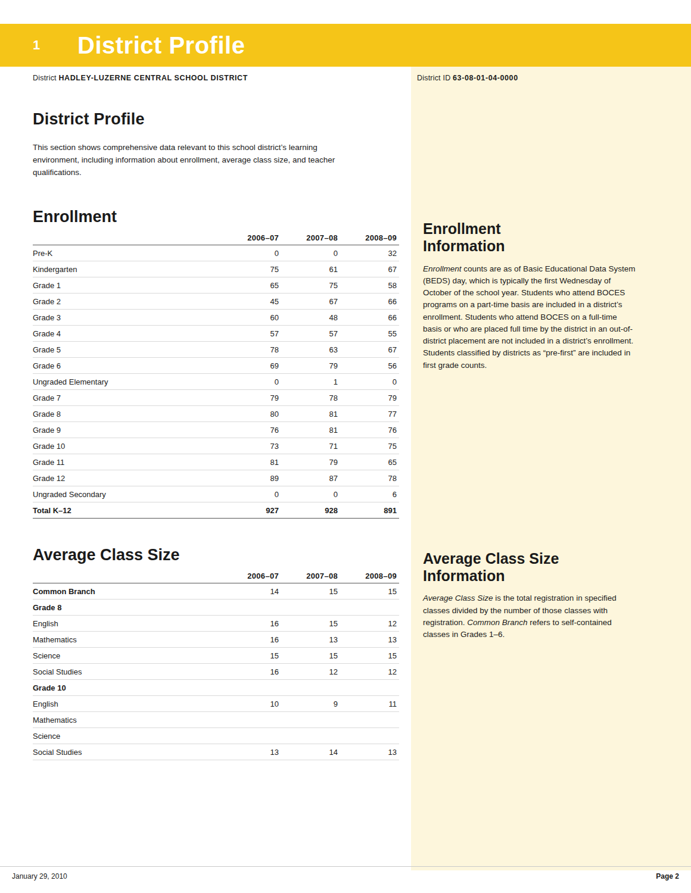1 District Profile
District HADLEY-LUZERNE CENTRAL SCHOOL DISTRICT
District ID 63-08-01-04-0000
District Profile
This section shows comprehensive data relevant to this school district’s learning environment, including information about enrollment, average class size, and teacher qualifications.
Enrollment
| | 2006–07 | 2007–08 | 2008–09 |
| --- | --- | --- | --- |
| Pre-K | 0 | 0 | 32 |
| Kindergarten | 75 | 61 | 67 |
| Grade 1 | 65 | 75 | 58 |
| Grade 2 | 45 | 67 | 66 |
| Grade 3 | 60 | 48 | 66 |
| Grade 4 | 57 | 57 | 55 |
| Grade 5 | 78 | 63 | 67 |
| Grade 6 | 69 | 79 | 56 |
| Ungraded Elementary | 0 | 1 | 0 |
| Grade 7 | 79 | 78 | 79 |
| Grade 8 | 80 | 81 | 77 |
| Grade 9 | 76 | 81 | 76 |
| Grade 10 | 73 | 71 | 75 |
| Grade 11 | 81 | 79 | 65 |
| Grade 12 | 89 | 87 | 78 |
| Ungraded Secondary | 0 | 0 | 6 |
| Total K–12 | 927 | 928 | 891 |
Average Class Size
| | 2006–07 | 2007–08 | 2008–09 |
| --- | --- | --- | --- |
| Common Branch | 14 | 15 | 15 |
| Grade 8 | | | |
| English | 16 | 15 | 12 |
| Mathematics | 16 | 13 | 13 |
| Science | 15 | 15 | 15 |
| Social Studies | 16 | 12 | 12 |
| Grade 10 | | | |
| English | 10 | 9 | 11 |
| Mathematics | | | |
| Science | | | |
| Social Studies | 13 | 14 | 13 |
Enrollment
Information
Enrollment counts are as of Basic Educational Data System (BEDS) day, which is typically the first Wednesday of October of the school year. Students who attend BOCES programs on a part-time basis are included in a district’s enrollment. Students who attend BOCES on a full-time basis or who are placed full time by the district in an out-of-district placement are not included in a district’s enrollment. Students classified by districts as “pre-first” are included in first grade counts.
Average Class Size
Information
Average Class Size is the total registration in specified classes divided by the number of those classes with registration. Common Branch refers to self-contained classes in Grades 1–6.
January 29, 2010
Page 2